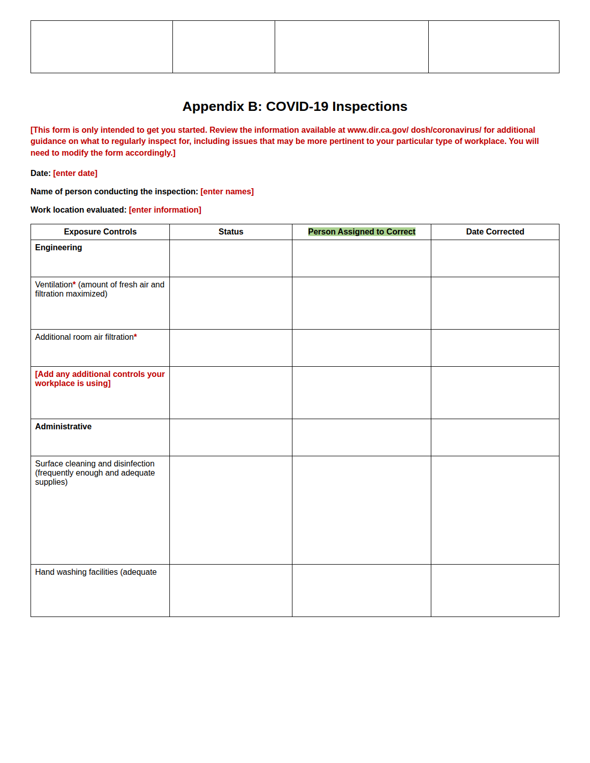Appendix B: COVID-19 Inspections
[This form is only intended to get you started. Review the information available at www.dir.ca.gov/ dosh/coronavirus/ for additional guidance on what to regularly inspect for, including issues that may be more pertinent to your particular type of workplace. You will need to modify the form accordingly.]
Date: [enter date]
Name of person conducting the inspection: [enter names]
Work location evaluated: [enter information]
| Exposure Controls | Status | Person Assigned to Correct | Date Corrected |
| --- | --- | --- | --- |
| Engineering | | | |
| Ventilation * (amount of fresh air and filtration maximized) | | | |
| Additional room air filtration * | | | |
| [Add any additional controls your workplace is using] | | | |
| Administrative | | | |
| Surface cleaning and disinfection (frequently enough and adequate supplies) | | | |
| Hand washing facilities (adequate | | | |